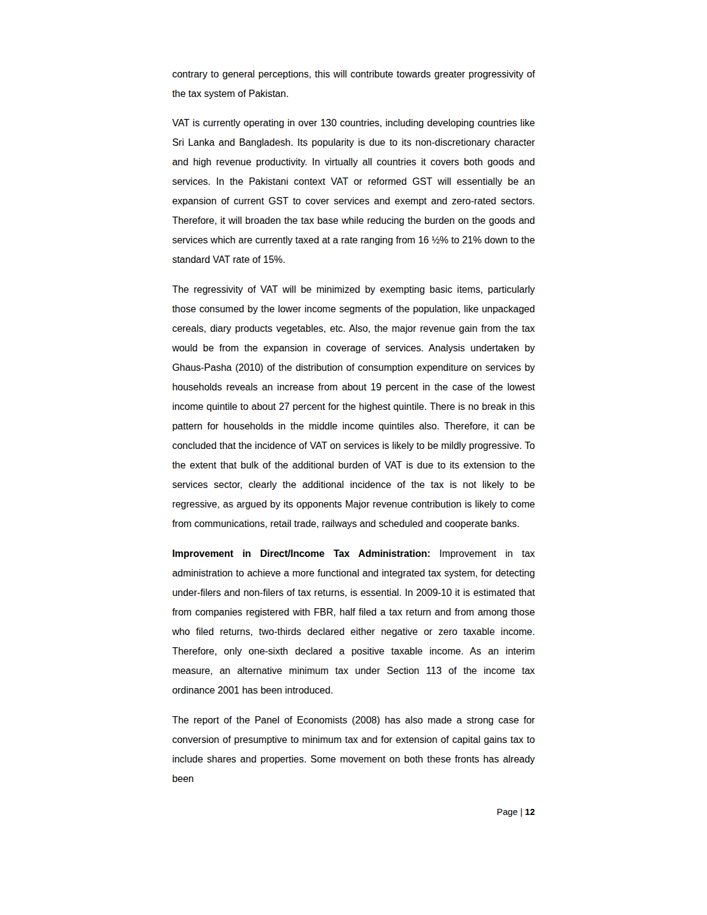contrary to general perceptions, this will contribute towards greater progressivity of the tax system of Pakistan.
VAT is currently operating in over 130 countries, including developing countries like Sri Lanka and Bangladesh. Its popularity is due to its non-discretionary character and high revenue productivity. In virtually all countries it covers both goods and services. In the Pakistani context VAT or reformed GST will essentially be an expansion of current GST to cover services and exempt and zero-rated sectors. Therefore, it will broaden the tax base while reducing the burden on the goods and services which are currently taxed at a rate ranging from 16 ½% to 21% down to the standard VAT rate of 15%.
The regressivity of VAT will be minimized by exempting basic items, particularly those consumed by the lower income segments of the population, like unpackaged cereals, diary products vegetables, etc. Also, the major revenue gain from the tax would be from the expansion in coverage of services. Analysis undertaken by Ghaus-Pasha (2010) of the distribution of consumption expenditure on services by households reveals an increase from about 19 percent in the case of the lowest income quintile to about 27 percent for the highest quintile. There is no break in this pattern for households in the middle income quintiles also. Therefore, it can be concluded that the incidence of VAT on services is likely to be mildly progressive. To the extent that bulk of the additional burden of VAT is due to its extension to the services sector, clearly the additional incidence of the tax is not likely to be regressive, as argued by its opponents Major revenue contribution is likely to come from communications, retail trade, railways and scheduled and cooperate banks.
Improvement in Direct/Income Tax Administration: Improvement in tax administration to achieve a more functional and integrated tax system, for detecting under-filers and non-filers of tax returns, is essential. In 2009-10 it is estimated that from companies registered with FBR, half filed a tax return and from among those who filed returns, two-thirds declared either negative or zero taxable income. Therefore, only one-sixth declared a positive taxable income. As an interim measure, an alternative minimum tax under Section 113 of the income tax ordinance 2001 has been introduced.
The report of the Panel of Economists (2008) has also made a strong case for conversion of presumptive to minimum tax and for extension of capital gains tax to include shares and properties. Some movement on both these fronts has already been
Page | 12